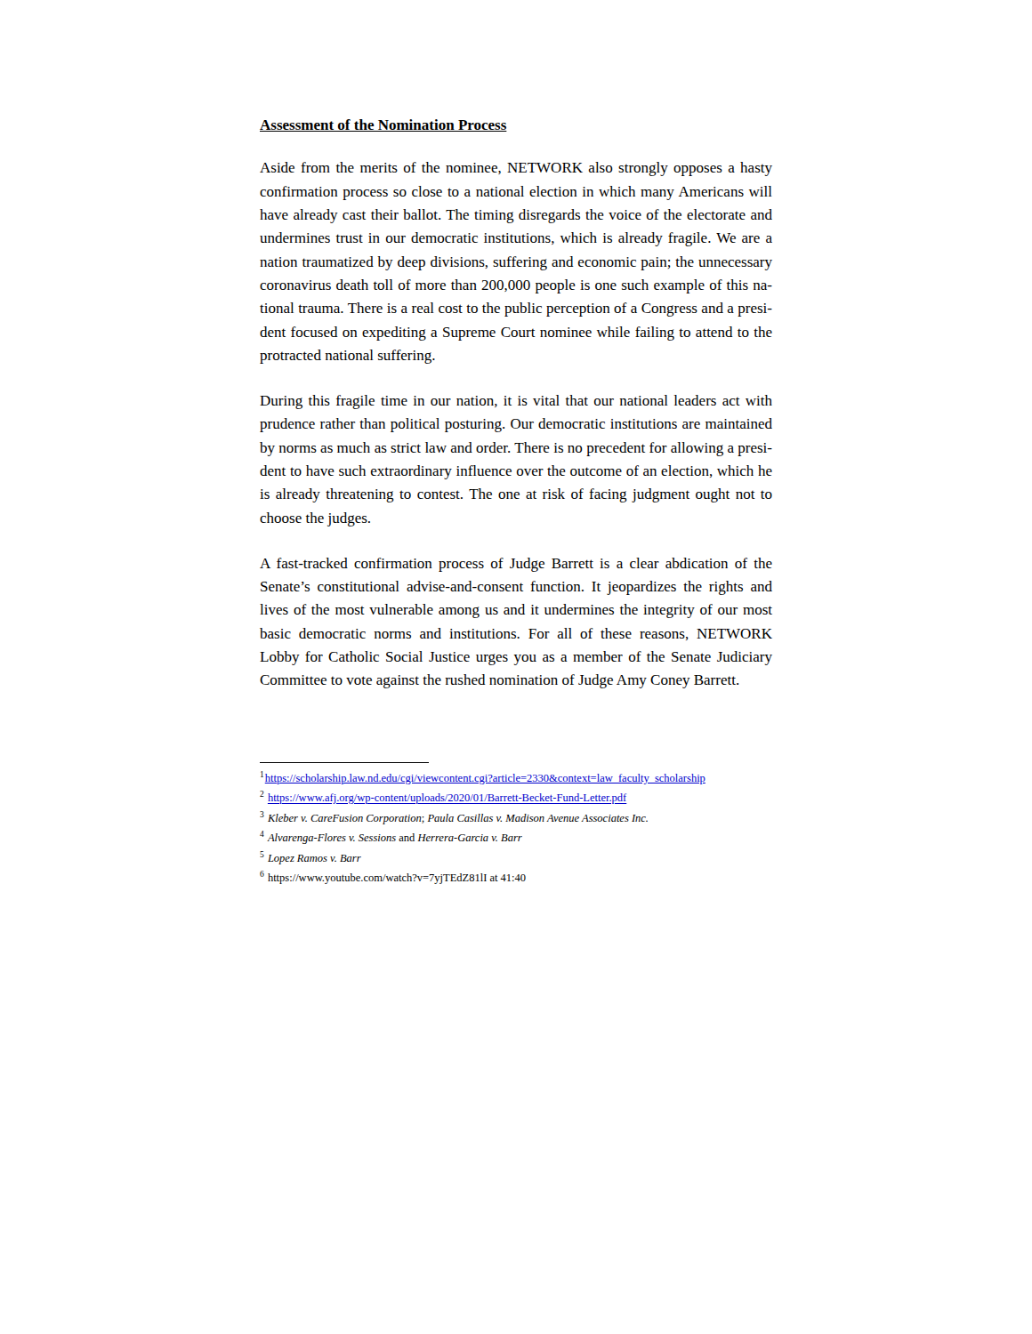Assessment of the Nomination Process
Aside from the merits of the nominee, NETWORK also strongly opposes a hasty confirmation process so close to a national election in which many Americans will have already cast their ballot. The timing disregards the voice of the electorate and undermines trust in our democratic institutions, which is already fragile. We are a nation traumatized by deep divisions, suffering and economic pain; the unnecessary coronavirus death toll of more than 200,000 people is one such example of this national trauma. There is a real cost to the public perception of a Congress and a president focused on expediting a Supreme Court nominee while failing to attend to the protracted national suffering.
During this fragile time in our nation, it is vital that our national leaders act with prudence rather than political posturing. Our democratic institutions are maintained by norms as much as strict law and order. There is no precedent for allowing a president to have such extraordinary influence over the outcome of an election, which he is already threatening to contest. The one at risk of facing judgment ought not to choose the judges.
A fast-tracked confirmation process of Judge Barrett is a clear abdication of the Senate’s constitutional advise-and-consent function. It jeopardizes the rights and lives of the most vulnerable among us and it undermines the integrity of our most basic democratic norms and institutions. For all of these reasons, NETWORK Lobby for Catholic Social Justice urges you as a member of the Senate Judiciary Committee to vote against the rushed nomination of Judge Amy Coney Barrett.
1 https://scholarship.law.nd.edu/cgi/viewcontent.cgi?article=2330&context=law_faculty_scholarship
2 https://www.afj.org/wp-content/uploads/2020/01/Barrett-Becket-Fund-Letter.pdf
3 Kleber v. CareFusion Corporation; Paula Casillas v. Madison Avenue Associates Inc.
4 Alvarenga-Flores v. Sessions and Herrera-Garcia v. Barr
5 Lopez Ramos v. Barr
6 https://www.youtube.com/watch?v=7yjTEdZ81lI at 41:40